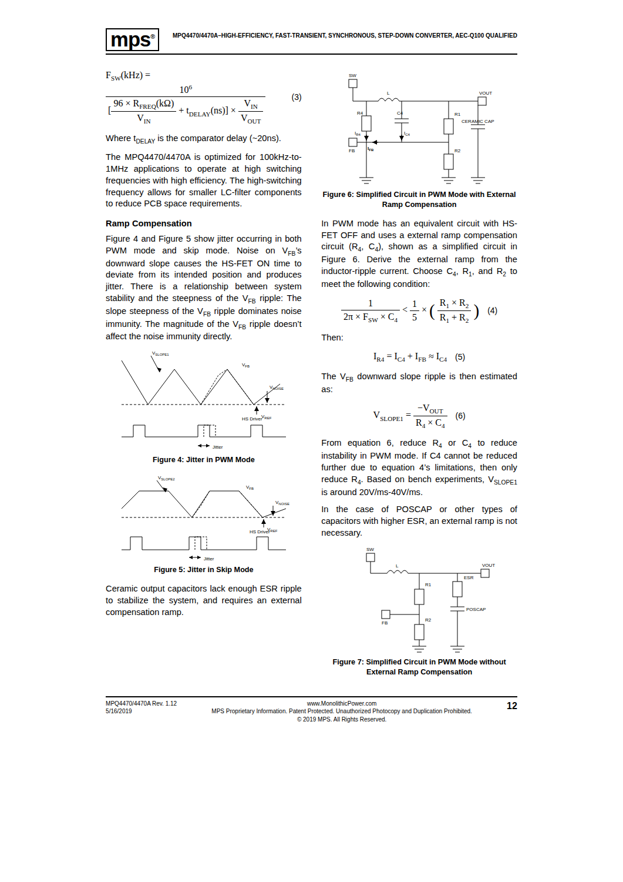mps®
MPQ4470/4470A–HIGH-EFFICIENCY, FAST-TRANSIENT, SYNCHRONOUS, STEP-DOWN CONVERTER, AEC-Q100 QUALIFIED
FSW(kHz) = 106 [96 × RFREQ(kΩ) VIN + tDELAY(ns)] × VIN VOUT (3)
Where tDELAY is the comparator delay (~20ns).
The MPQ4470/4470A is optimized for 100kHz-to-1MHz applications to operate at high switching frequencies with high efficiency. The high-switching frequency allows for smaller LC-filter components to reduce PCB space requirements.
Ramp Compensation
Figure 4 and Figure 5 show jitter occurring in both PWM mode and skip mode. Noise on VFB’s downward slope causes the HS-FET ON time to deviate from its intended position and produces jitter. There is a relationship between system stability and the steepness of the VFB ripple: The slope steepness of the VFB ripple dominates noise immunity. The magnitude of the VFB ripple doesn’t affect the noise immunity directly.
VSLOPE1 VFB VNOISE VREF HS Driver Jitter
Figure 4: Jitter in PWM Mode
VSLOPE2 VFB VNOISE VREF HS Driver Jitter
Figure 5: Jitter in Skip Mode
Ceramic output capacitors lack enough ESR ripple to stabilize the system, and requires an external compensation ramp.
SW L VOUT R4 C4 R1 R2 FB IR4 IC4 IFB CERAMIC CAP
Figure 6: Simplified Circuit in PWM Mode with External Ramp Compensation
In PWM mode has an equivalent circuit with HS-FET OFF and uses a external ramp compensation circuit (R4, C4), shown as a simplified circuit in Figure 6. Derive the external ramp from the inductor-ripple current. Choose C4, R1, and R2 to meet the following condition:
12π × FSW × C4 < 15 × ( R1 × R2 R1 + R2 ) (4)
Then:
IR4 = IC4 + IFB ≈ IC4 (5)
The VFB downward slope ripple is then estimated as:
VSLOPE1 = −VOUT R4 × C4 (6)
From equation 6, reduce R4 or C4 to reduce instability in PWM mode. If C4 cannot be reduced further due to equation 4’s limitations, then only reduce R4. Based on bench experiments, VSLOPE1 is around 20V/ms-40V/ms.
In the case of POSCAP or other types of capacitors with higher ESR, an external ramp is not necessary.
SW L VOUT R1 R2 FB ESR POSCAP
Figure 7: Simplified Circuit in PWM Mode without External Ramp Compensation
MPQ4470/4470A Rev. 1.12
5/16/2019
www.MonolithicPower.com
MPS Proprietary Information. Patent Protected. Unauthorized Photocopy and Duplication Prohibited.
© 2019 MPS. All Rights Reserved.
12